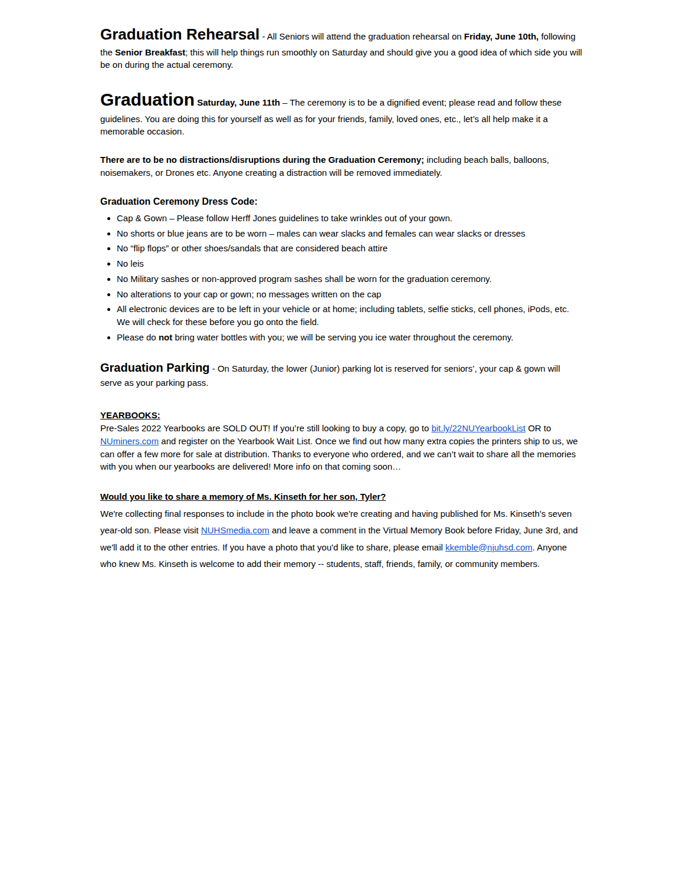Graduation Rehearsal
- All Seniors will attend the graduation rehearsal on Friday, June 10th, following the Senior Breakfast; this will help things run smoothly on Saturday and should give you a good idea of which side you will be on during the actual ceremony.
Graduation
Saturday, June 11th – The ceremony is to be a dignified event; please read and follow these guidelines. You are doing this for yourself as well as for your friends, family, loved ones, etc., let’s all help make it a memorable occasion.
There are to be no distractions/disruptions during the Graduation Ceremony; including beach balls, balloons, noisemakers, or Drones etc. Anyone creating a distraction will be removed immediately.
Graduation Ceremony Dress Code:
Cap & Gown – Please follow Herff Jones guidelines to take wrinkles out of your gown.
No shorts or blue jeans are to be worn – males can wear slacks and females can wear slacks or dresses
No “flip flops” or other shoes/sandals that are considered beach attire
No leis
No Military sashes or non-approved program sashes shall be worn for the graduation ceremony.
No alterations to your cap or gown; no messages written on the cap
All electronic devices are to be left in your vehicle or at home; including tablets, selfie sticks, cell phones, iPods, etc. We will check for these before you go onto the field.
Please do not bring water bottles with you; we will be serving you ice water throughout the ceremony.
Graduation Parking
- On Saturday, the lower (Junior) parking lot is reserved for seniors’, your cap & gown will serve as your parking pass.
YEARBOOKS:
Pre-Sales 2022 Yearbooks are SOLD OUT! If you’re still looking to buy a copy, go to bit.ly/22NUYearbookList OR to NUminers.com and register on the Yearbook Wait List. Once we find out how many extra copies the printers ship to us, we can offer a few more for sale at distribution. Thanks to everyone who ordered, and we can’t wait to share all the memories with you when our yearbooks are delivered! More info on that coming soon…
Would you like to share a memory of Ms. Kinseth for her son, Tyler?
We're collecting final responses to include in the photo book we're creating and having published for Ms. Kinseth's seven year-old son. Please visit NUHSmedia.com and leave a comment in the Virtual Memory Book before Friday, June 3rd, and we'll add it to the other entries. If you have a photo that you'd like to share, please email kkemble@njuhsd.com. Anyone who knew Ms. Kinseth is welcome to add their memory -- students, staff, friends, family, or community members.